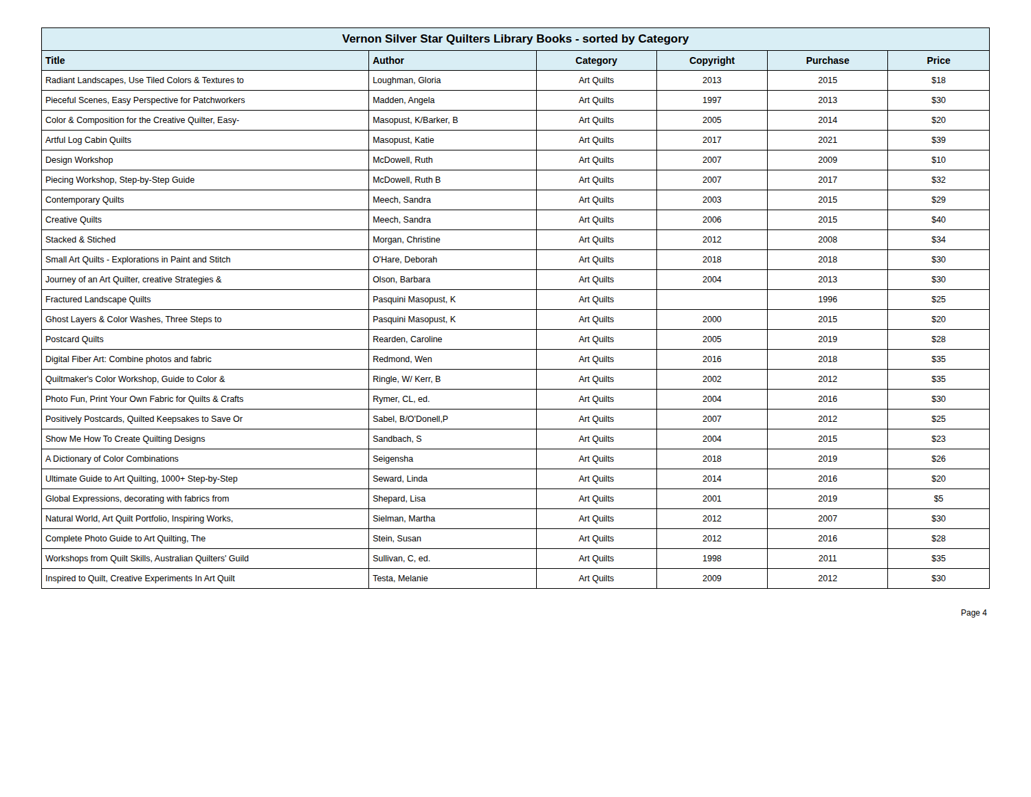Vernon Silver Star Quilters Library Books - sorted by Category
| Title | Author | Category | Copyright | Purchase | Price |
| --- | --- | --- | --- | --- | --- |
| Radiant Landscapes, Use Tiled Colors & Textures to | Loughman, Gloria | Art Quilts | 2013 | 2015 | $18 |
| Pieceful Scenes, Easy Perspective for Patchworkers | Madden, Angela | Art Quilts | 1997 | 2013 | $30 |
| Color & Composition for the Creative Quilter, Easy- | Masopust, K/Barker, B | Art Quilts | 2005 | 2014 | $20 |
| Artful Log Cabin Quilts | Masopust, Katie | Art Quilts | 2017 | 2021 | $39 |
| Design Workshop | McDowell, Ruth | Art Quilts | 2007 | 2009 | $10 |
| Piecing Workshop, Step-by-Step Guide | McDowell, Ruth B | Art Quilts | 2007 | 2017 | $32 |
| Contemporary Quilts | Meech, Sandra | Art Quilts | 2003 | 2015 | $29 |
| Creative Quilts | Meech, Sandra | Art Quilts | 2006 | 2015 | $40 |
| Stacked & Stiched | Morgan, Christine | Art Quilts | 2012 | 2008 | $34 |
| Small Art Quilts - Explorations in Paint and Stitch | O'Hare, Deborah | Art Quilts | 2018 | 2018 | $30 |
| Journey of an Art Quilter, creative Strategies & | Olson, Barbara | Art Quilts | 2004 | 2013 | $30 |
| Fractured Landscape Quilts | Pasquini Masopust, K | Art Quilts | | 1996 | $25 |
| Ghost Layers & Color Washes, Three Steps to | Pasquini Masopust, K | Art Quilts | 2000 | 2015 | $20 |
| Postcard Quilts | Rearden, Caroline | Art Quilts | 2005 | 2019 | $28 |
| Digital Fiber Art: Combine photos and fabric | Redmond, Wen | Art Quilts | 2016 | 2018 | $35 |
| Quiltmaker's Color Workshop, Guide to Color & | Ringle, W/ Kerr, B | Art Quilts | 2002 | 2012 | $35 |
| Photo Fun, Print Your Own Fabric for Quilts & Crafts | Rymer, CL, ed. | Art Quilts | 2004 | 2016 | $30 |
| Positively Postcards, Quilted Keepsakes to Save Or | Sabel, B/O'Donell,P | Art Quilts | 2007 | 2012 | $25 |
| Show Me How To Create Quilting Designs | Sandbach, S | Art Quilts | 2004 | 2015 | $23 |
| A Dictionary of Color Combinations | Seigensha | Art Quilts | 2018 | 2019 | $26 |
| Ultimate Guide to Art Quilting, 1000+ Step-by-Step | Seward, Linda | Art Quilts | 2014 | 2016 | $20 |
| Global Expressions, decorating with fabrics from | Shepard, Lisa | Art Quilts | 2001 | 2019 | $5 |
| Natural World, Art Quilt Portfolio, Inspiring Works, | Sielman, Martha | Art Quilts | 2012 | 2007 | $30 |
| Complete Photo Guide to Art Quilting, The | Stein, Susan | Art Quilts | 2012 | 2016 | $28 |
| Workshops from Quilt Skills, Australian Quilters' Guild | Sullivan, C, ed. | Art Quilts | 1998 | 2011 | $35 |
| Inspired to Quilt, Creative Experiments In Art Quilt | Testa, Melanie | Art Quilts | 2009 | 2012 | $30 |
Page 4